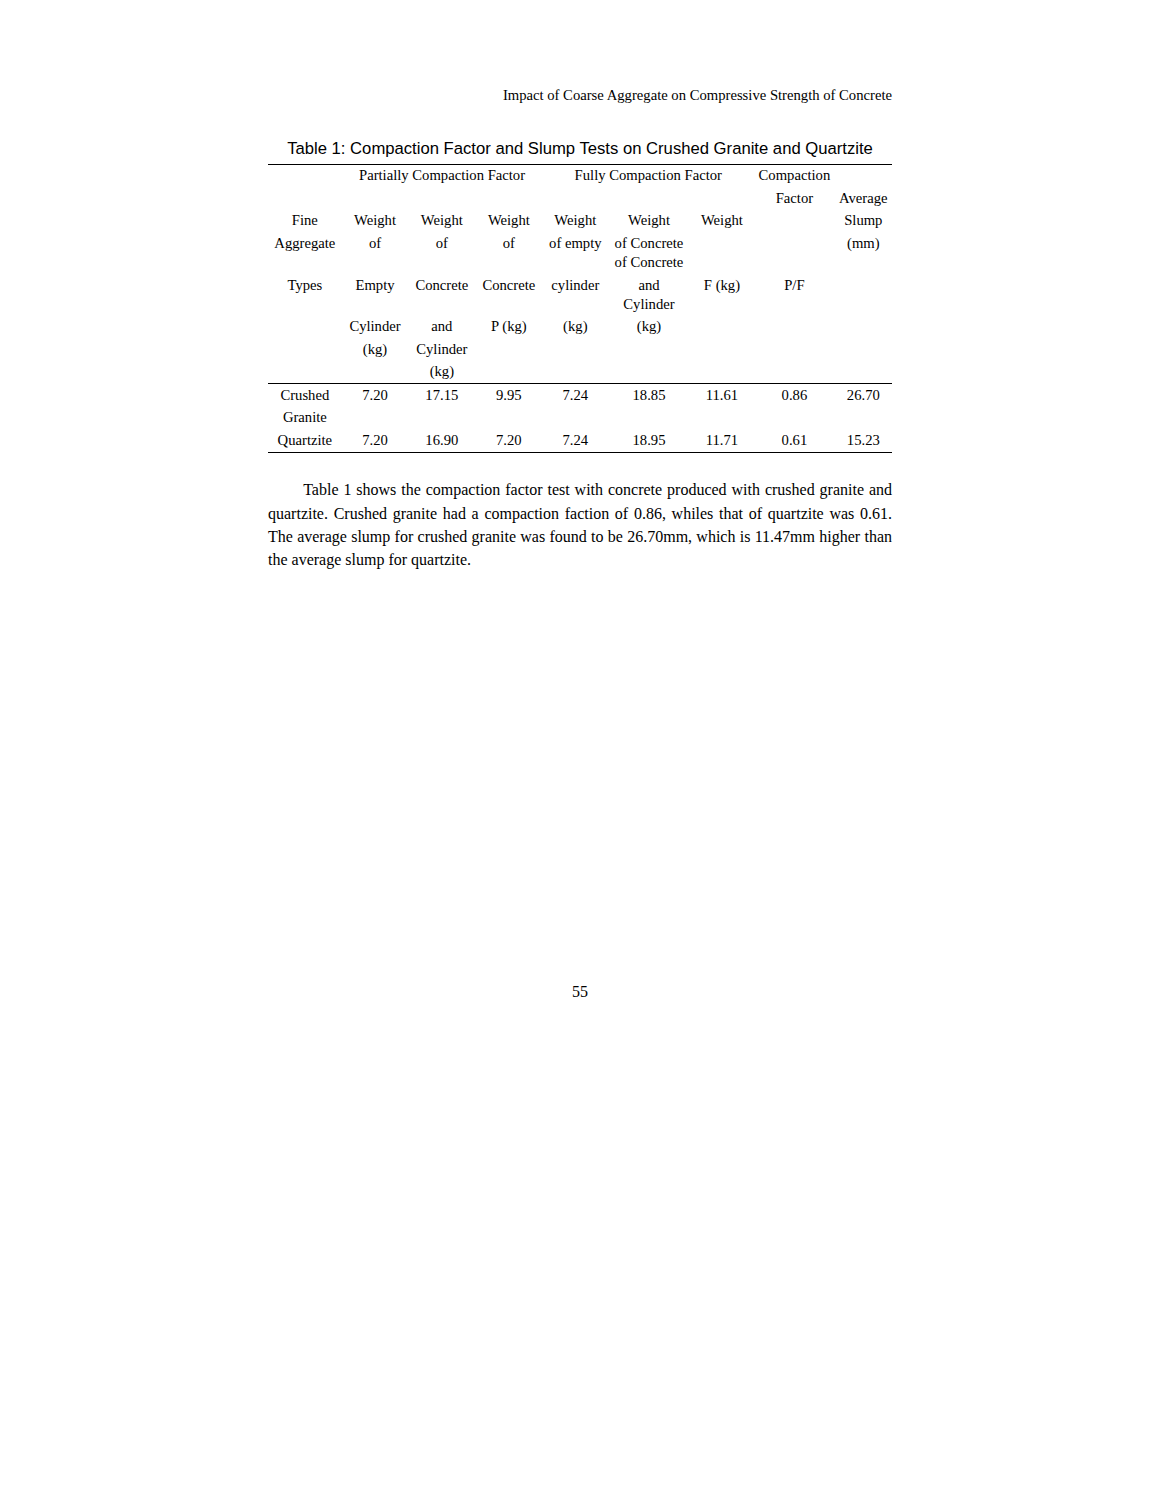Impact of Coarse Aggregate on Compressive Strength of Concrete
Table 1: Compaction Factor and Slump Tests on Crushed Granite and Quartzite
| | Partially Compaction Factor | Fully Compaction Factor | Compaction | |
| --- | --- | --- | --- | --- |
| | | | | | | | Factor | Average |
| Fine | Weight | Weight | Weight | Weight | Weight | Weight | | Slump |
| Aggregate | of | of | of | of empty | of Concrete of Concrete | | | (mm) |
| Types | Empty | Concrete | Concrete | cylinder | and Cylinder | F (kg) | P/F | |
| | Cylinder | and | P (kg) | (kg) | (kg) | | | |
| | (kg) | Cylinder | | | | | | |
| | | (kg) | | | | | | |
| Crushed | 7.20 | 17.15 | 9.95 | 7.24 | 18.85 | 11.61 | 0.86 | 26.70 |
| Granite | | | | | | | | |
| Quartzite | 7.20 | 16.90 | 7.20 | 7.24 | 18.95 | 11.71 | 0.61 | 15.23 |
Table 1 shows the compaction factor test with concrete produced with crushed granite and quartzite. Crushed granite had a compaction faction of 0.86, whiles that of quartzite was 0.61. The average slump for crushed granite was found to be 26.70mm, which is 11.47mm higher than the average slump for quartzite.
55